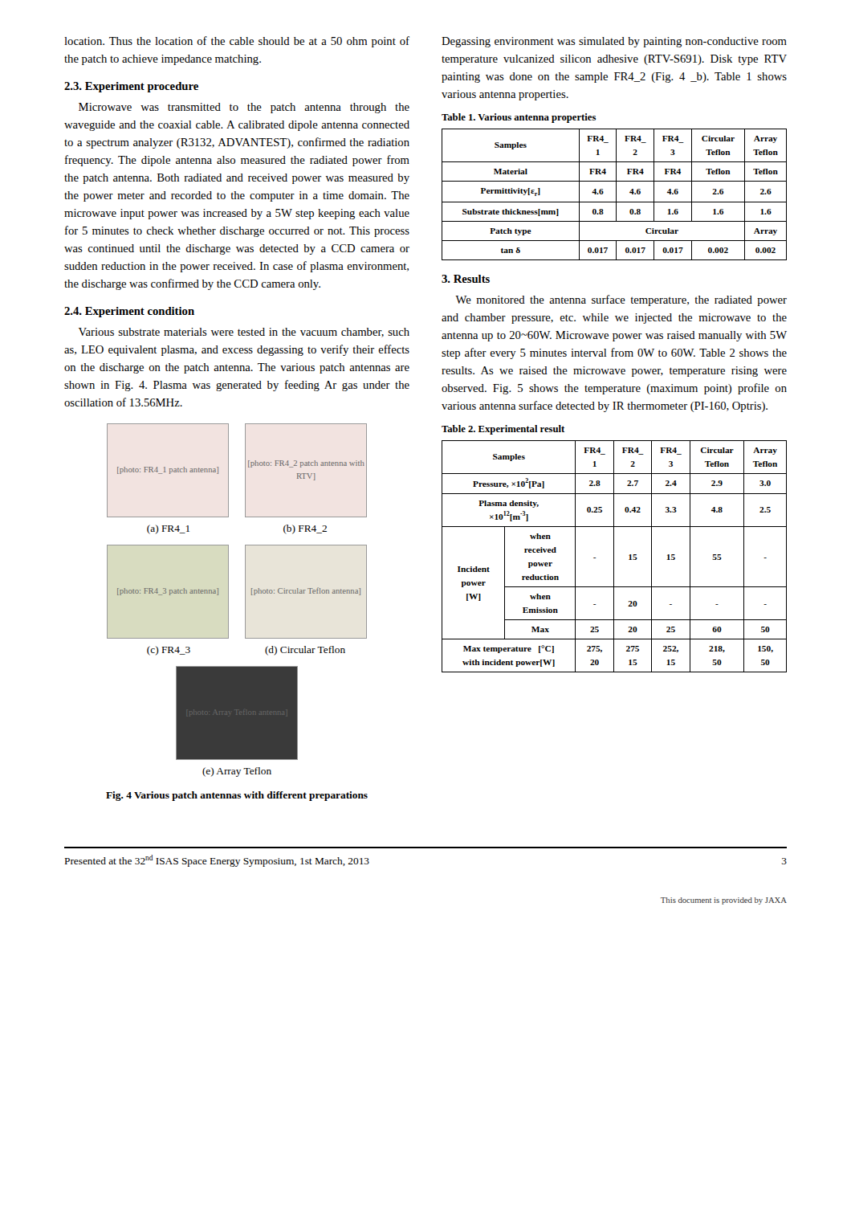location. Thus the location of the cable should be at a 50 ohm point of the patch to achieve impedance matching.
2.3. Experiment procedure
Microwave was transmitted to the patch antenna through the waveguide and the coaxial cable. A calibrated dipole antenna connected to a spectrum analyzer (R3132, ADVANTEST), confirmed the radiation frequency. The dipole antenna also measured the radiated power from the patch antenna. Both radiated and received power was measured by the power meter and recorded to the computer in a time domain. The microwave input power was increased by a 5W step keeping each value for 5 minutes to check whether discharge occurred or not. This process was continued until the discharge was detected by a CCD camera or sudden reduction in the power received. In case of plasma environment, the discharge was confirmed by the CCD camera only.
2.4. Experiment condition
Various substrate materials were tested in the vacuum chamber, such as, LEO equivalent plasma, and excess degassing to verify their effects on the discharge on the patch antenna. The various patch antennas are shown in Fig. 4. Plasma was generated by feeding Ar gas under the oscillation of 13.56MHz.
[photo: FR4_1 patch antenna]
[photo: FR4_2 patch antenna with RTV]
(a) FR4_1
(b) FR4_2
[photo: FR4_3 patch antenna]
[photo: Circular Teflon antenna]
(c) FR4_3
(d) Circular Teflon
[photo: Array Teflon antenna]
(e) Array Teflon
Fig. 4 Various patch antennas with different preparations
Degassing environment was simulated by painting non-conductive room temperature vulcanized silicon adhesive (RTV-S691). Disk type RTV painting was done on the sample FR4_2 (Fig. 4 _b). Table 1 shows various antenna properties.
Table 1. Various antenna properties
| Samples | FR4_ 1 | FR4_ 2 | FR4_ 3 | Circular Teflon | Array Teflon |
| Material | FR4 | FR4 | FR4 | Teflon | Teflon |
| Permittivity[ε r ] | 4.6 | 4.6 | 4.6 | 2.6 | 2.6 |
| Substrate thickness[mm] | 0.8 | 0.8 | 1.6 | 1.6 | 1.6 |
| Patch type | Circular | Array |
| tan δ | 0.017 | 0.017 | 0.017 | 0.002 | 0.002 |
3. Results
We monitored the antenna surface temperature, the radiated power and chamber pressure, etc. while we injected the microwave to the antenna up to 20~60W. Microwave power was raised manually with 5W step after every 5 minutes interval from 0W to 60W. Table 2 shows the results. As we raised the microwave power, temperature rising were observed. Fig. 5 shows the temperature (maximum point) profile on various antenna surface detected by IR thermometer (PI-160, Optris).
Table 2. Experimental result
| Samples | FR4_ 1 | FR4_ 2 | FR4_ 3 | Circular Teflon | Array Teflon |
| Pressure, ×10 2 [Pa] | 2.8 | 2.7 | 2.4 | 2.9 | 3.0 |
| Plasma density, ×10 12 [m -3 ] | 0.25 | 0.42 | 3.3 | 4.8 | 2.5 |
| Incident power [W] | when received power reduction | - | 15 | 15 | 55 | - |
| when Emission | - | 20 | - | - | - |
| Max | 25 | 20 | 25 | 60 | 50 |
| Max temperature [°C] with incident power[W] | 275, 20 | 275 15 | 252, 15 | 218, 50 | 150, 50 |
Presented at the 32nd ISAS Space Energy Symposium, 1st March, 2013
3
This document is provided by JAXA